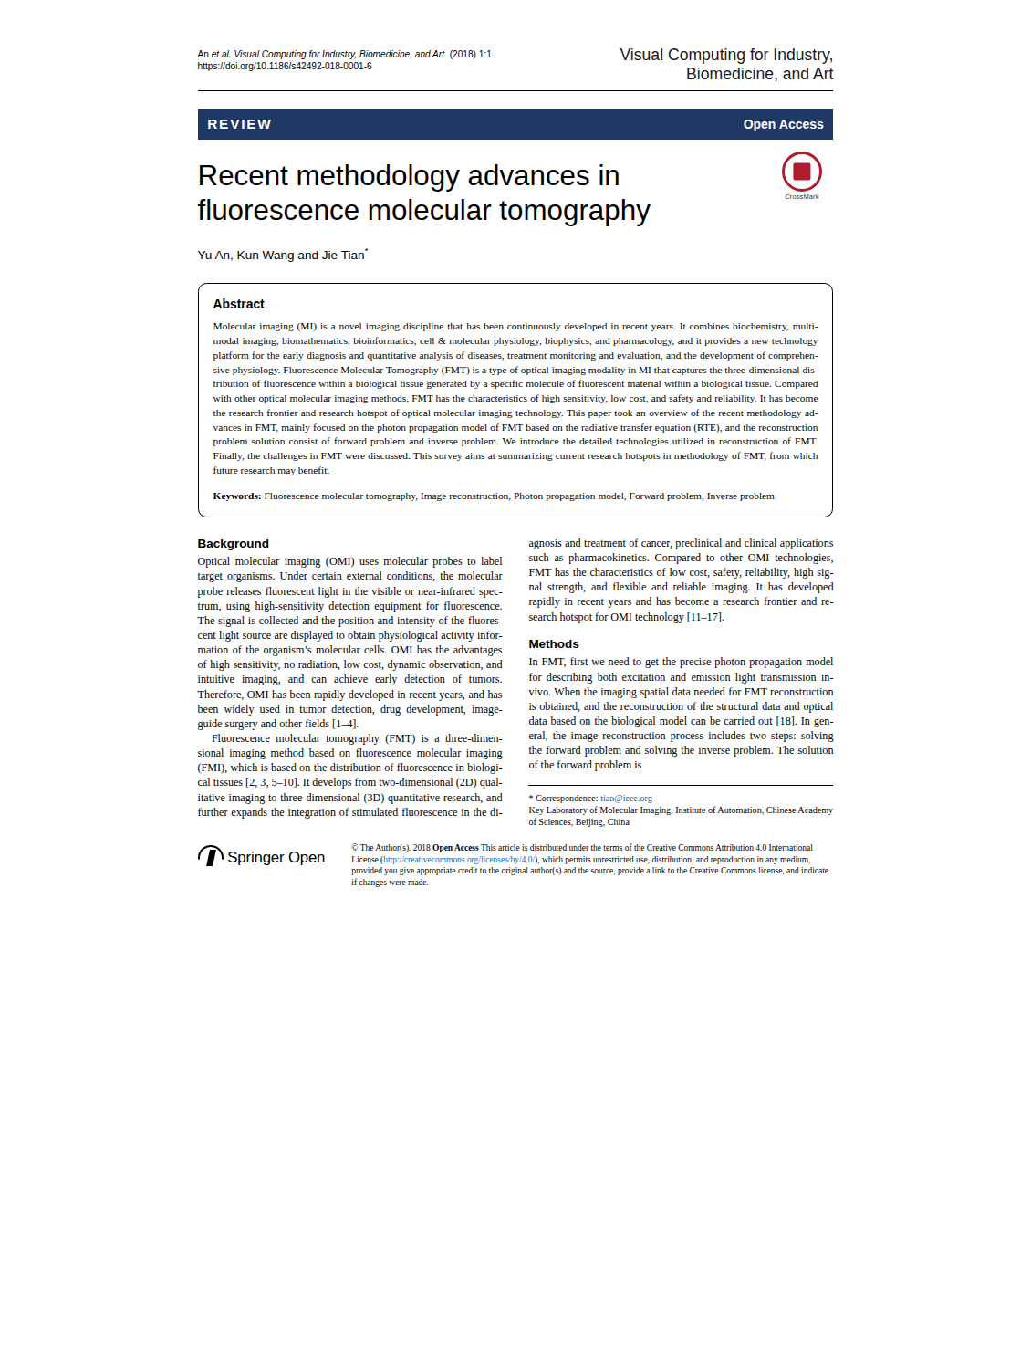An et al. Visual Computing for Industry, Biomedicine, and Art (2018) 1:1
https://doi.org/10.1186/s42492-018-0001-6
Visual Computing for Industry,
Biomedicine, and Art
REVIEW
Open Access
CrossMark
Recent methodology advances in
fluorescence molecular tomography
Yu An, Kun Wang and Jie Tian*
Abstract
Molecular imaging (MI) is a novel imaging discipline that has been continuously developed in recent years. It combines biochemistry, multimodal imaging, biomathematics, bioinformatics, cell & molecular physiology, biophysics, and pharmacology, and it provides a new technology platform for the early diagnosis and quantitative analysis of diseases, treatment monitoring and evaluation, and the development of comprehensive physiology. Fluorescence Molecular Tomography (FMT) is a type of optical imaging modality in MI that captures the three-dimensional distribution of fluorescence within a biological tissue generated by a specific molecule of fluorescent material within a biological tissue. Compared with other optical molecular imaging methods, FMT has the characteristics of high sensitivity, low cost, and safety and reliability. It has become the research frontier and research hotspot of optical molecular imaging technology. This paper took an overview of the recent methodology advances in FMT, mainly focused on the photon propagation model of FMT based on the radiative transfer equation (RTE), and the reconstruction problem solution consist of forward problem and inverse problem. We introduce the detailed technologies utilized in reconstruction of FMT. Finally, the challenges in FMT were discussed. This survey aims at summarizing current research hotspots in methodology of FMT, from which future research may benefit.
Keywords: Fluorescence molecular tomography, Image reconstruction, Photon propagation model, Forward problem, Inverse problem
Background
Optical molecular imaging (OMI) uses molecular probes to label target organisms. Under certain external conditions, the molecular probe releases fluorescent light in the visible or near-infrared spectrum, using high-sensitivity detection equipment for fluorescence. The signal is collected and the position and intensity of the fluorescent light source are displayed to obtain physiological activity information of the organism’s molecular cells. OMI has the advantages of high sensitivity, no radiation, low cost, dynamic observation, and intuitive imaging, and can achieve early detection of tumors. Therefore, OMI has been rapidly developed in recent years, and has been widely used in tumor detection, drug development, image-guide surgery and other fields [1–4].
Fluorescence molecular tomography (FMT) is a three-dimensional imaging method based on fluorescence molecular imaging (FMI), which is based on the distribution of fluorescence in biological tissues [2, 3, 5–10]. It develops from two-dimensional (2D) qualitative imaging to three-dimensional (3D) quantitative research, and further expands the integration of stimulated fluorescence in the diagnosis and treatment of cancer, preclinical and clinical applications such as pharmacokinetics. Compared to other OMI technologies, FMT has the characteristics of low cost, safety, reliability, high signal strength, and flexible and reliable imaging. It has developed rapidly in recent years and has become a research frontier and research hotspot for OMI technology [11–17].
Methods
In FMT, first we need to get the precise photon propagation model for describing both excitation and emission light transmission in-vivo. When the imaging spatial data needed for FMT reconstruction is obtained, and the reconstruction of the structural data and optical data based on the biological model can be carried out [18]. In general, the image reconstruction process includes two steps: solving the forward problem and solving the inverse problem. The solution of the forward problem is
* Correspondence: tian@ieee.org
Key Laboratory of Molecular Imaging, Institute of Automation, Chinese Academy of Sciences, Beijing, China
Springer Open
© The Author(s). 2018 Open Access This article is distributed under the terms of the Creative Commons Attribution 4.0 International License (http://creativecommons.org/licenses/by/4.0/), which permits unrestricted use, distribution, and reproduction in any medium, provided you give appropriate credit to the original author(s) and the source, provide a link to the Creative Commons license, and indicate if changes were made.